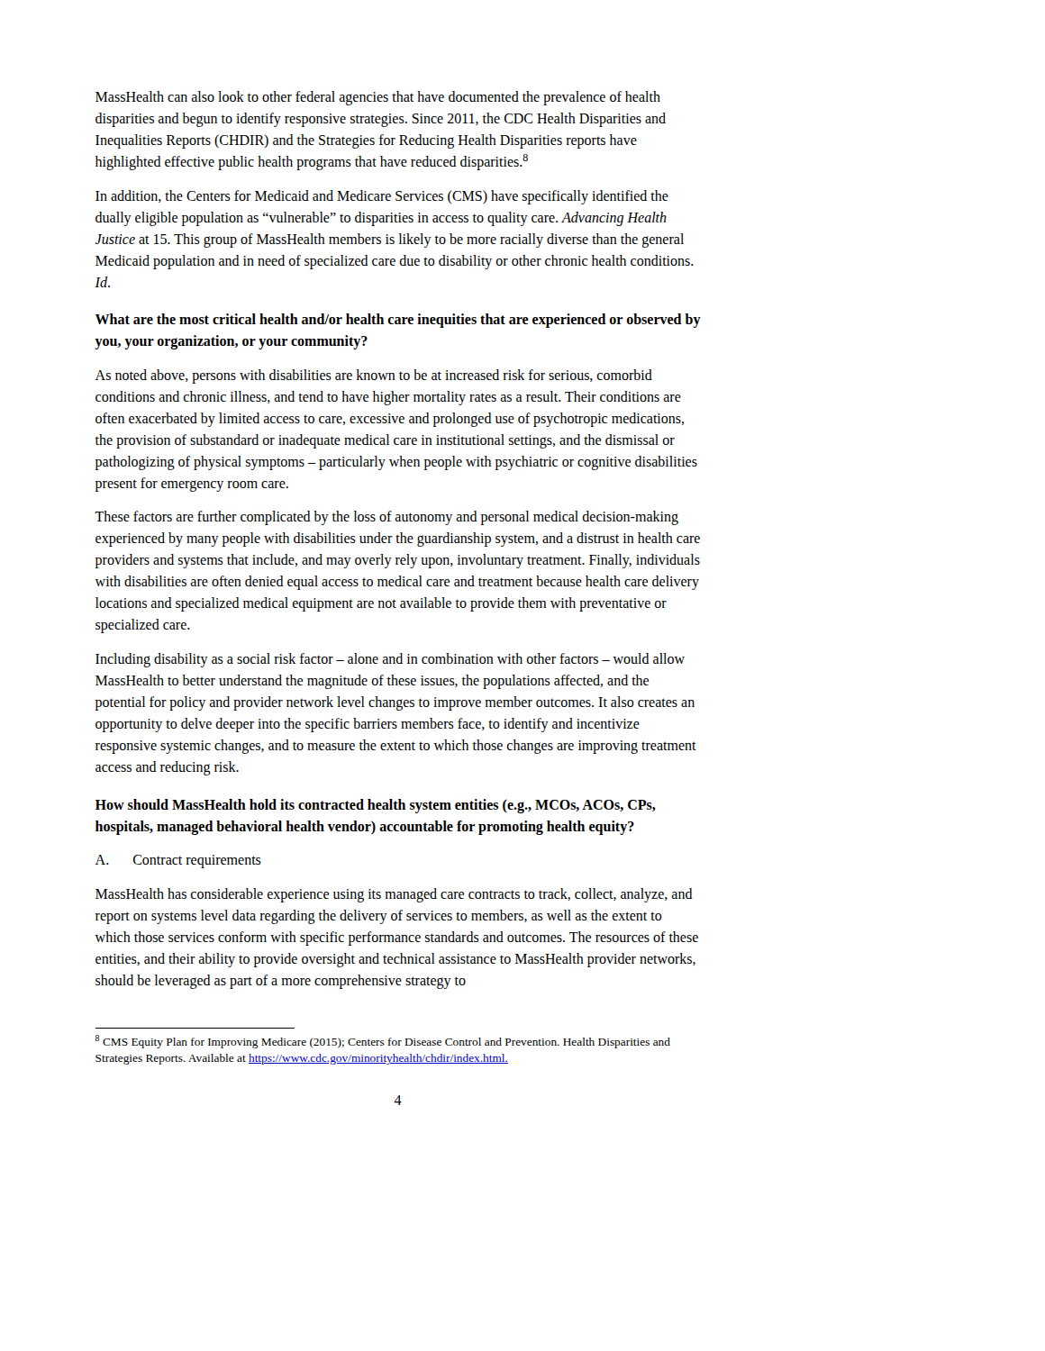MassHealth can also look to other federal agencies that have documented the prevalence of health disparities and begun to identify responsive strategies. Since 2011, the CDC Health Disparities and Inequalities Reports (CHDIR) and the Strategies for Reducing Health Disparities reports have highlighted effective public health programs that have reduced disparities.8
In addition, the Centers for Medicaid and Medicare Services (CMS) have specifically identified the dually eligible population as “vulnerable” to disparities in access to quality care. Advancing Health Justice at 15. This group of MassHealth members is likely to be more racially diverse than the general Medicaid population and in need of specialized care due to disability or other chronic health conditions. Id.
What are the most critical health and/or health care inequities that are experienced or observed by you, your organization, or your community?
As noted above, persons with disabilities are known to be at increased risk for serious, comorbid conditions and chronic illness, and tend to have higher mortality rates as a result. Their conditions are often exacerbated by limited access to care, excessive and prolonged use of psychotropic medications, the provision of substandard or inadequate medical care in institutional settings, and the dismissal or pathologizing of physical symptoms – particularly when people with psychiatric or cognitive disabilities present for emergency room care.
These factors are further complicated by the loss of autonomy and personal medical decision-making experienced by many people with disabilities under the guardianship system, and a distrust in health care providers and systems that include, and may overly rely upon, involuntary treatment. Finally, individuals with disabilities are often denied equal access to medical care and treatment because health care delivery locations and specialized medical equipment are not available to provide them with preventative or specialized care.
Including disability as a social risk factor – alone and in combination with other factors – would allow MassHealth to better understand the magnitude of these issues, the populations affected, and the potential for policy and provider network level changes to improve member outcomes. It also creates an opportunity to delve deeper into the specific barriers members face, to identify and incentivize responsive systemic changes, and to measure the extent to which those changes are improving treatment access and reducing risk.
How should MassHealth hold its contracted health system entities (e.g., MCOs, ACOs, CPs, hospitals, managed behavioral health vendor) accountable for promoting health equity?
A. Contract requirements
MassHealth has considerable experience using its managed care contracts to track, collect, analyze, and report on systems level data regarding the delivery of services to members, as well as the extent to which those services conform with specific performance standards and outcomes. The resources of these entities, and their ability to provide oversight and technical assistance to MassHealth provider networks, should be leveraged as part of a more comprehensive strategy to
8 CMS Equity Plan for Improving Medicare (2015); Centers for Disease Control and Prevention. Health Disparities and Strategies Reports. Available at https://www.cdc.gov/minorityhealth/chdir/index.html.
4